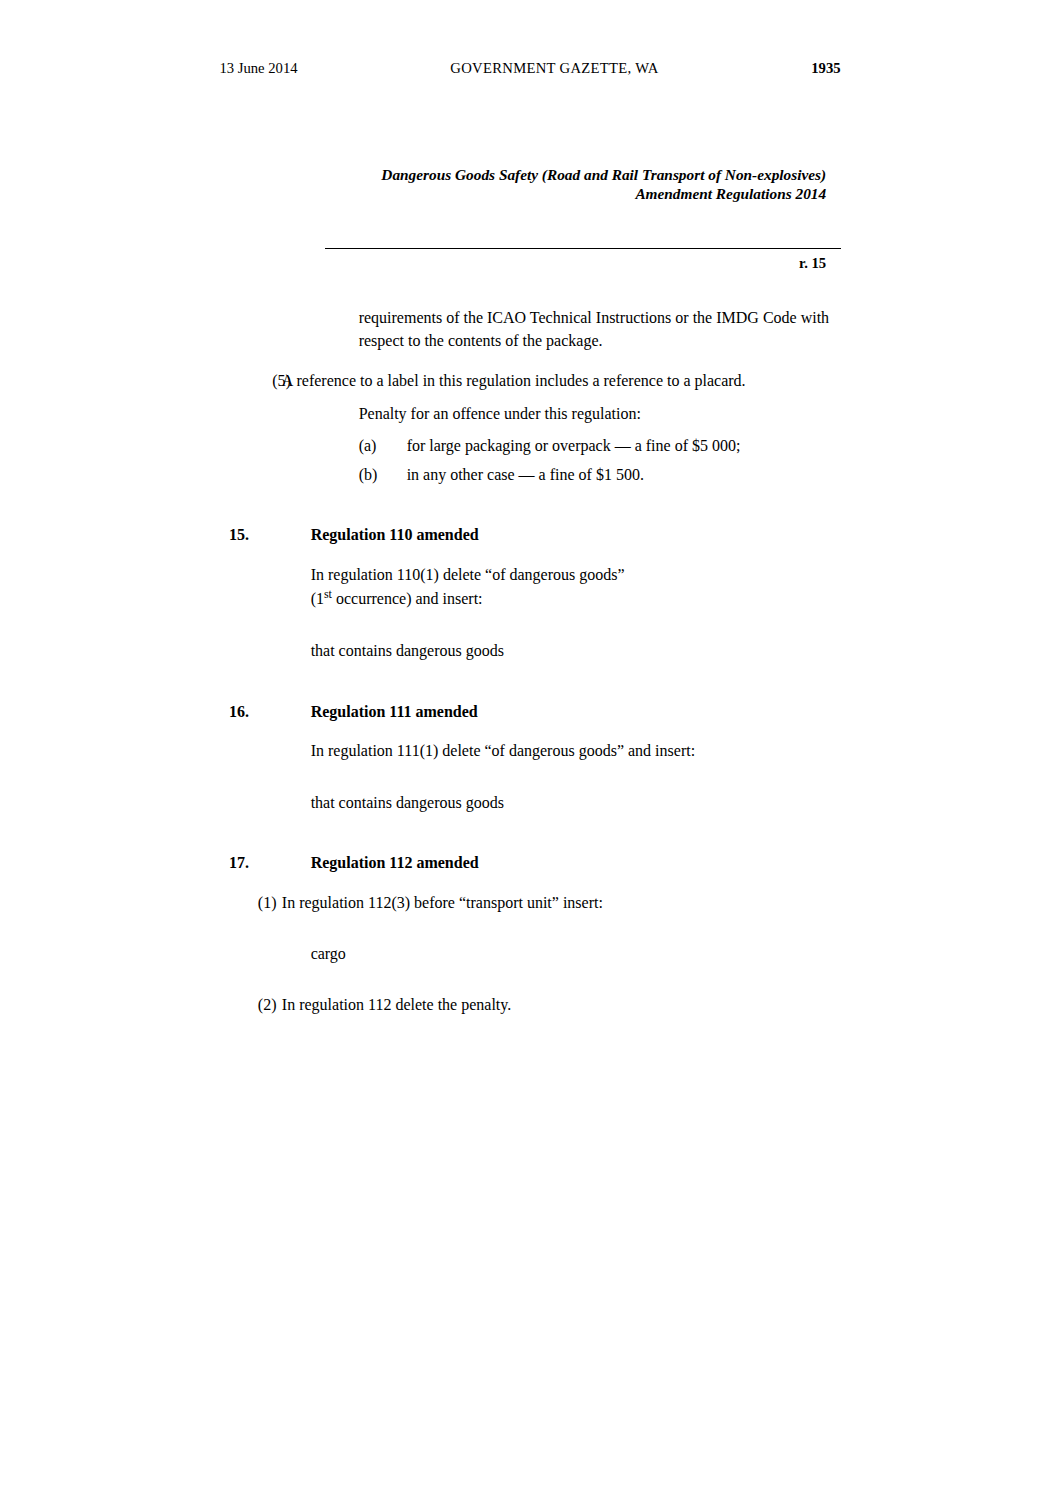13 June 2014
GOVERNMENT GAZETTE, WA
1935
Dangerous Goods Safety (Road and Rail Transport of Non-explosives)
Amendment Regulations 2014
r. 15
requirements of the ICAO Technical Instructions or the IMDG Code with respect to the contents of the package.
(5)
A reference to a label in this regulation includes a reference to a placard.
Penalty for an offence under this regulation:
(a)
for large packaging or overpack — a fine of $5 000;
(b)
in any other case — a fine of $1 500.
15.
Regulation 110 amended
In regulation 110(1) delete “of dangerous goods”
(1st occurrence) and insert:
that contains dangerous goods
16.
Regulation 111 amended
In regulation 111(1) delete “of dangerous goods” and insert:
that contains dangerous goods
17.
Regulation 112 amended
(1)
In regulation 112(3) before “transport unit” insert:
cargo
(2)
In regulation 112 delete the penalty.